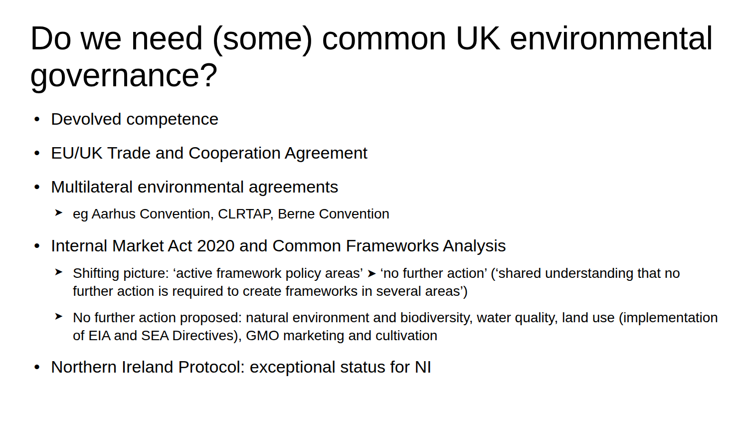Do we need (some) common UK environmental governance?
Devolved competence
EU/UK Trade and Cooperation Agreement
Multilateral environmental agreements
eg Aarhus Convention, CLRTAP, Berne Convention
Internal Market Act 2020 and Common Frameworks Analysis
Shifting picture: ‘active framework policy areas’ ➤ ‘no further action’ (‘shared understanding that no further action is required to create frameworks in several areas’)
No further action proposed: natural environment and biodiversity, water quality, land use (implementation of EIA and SEA Directives), GMO marketing and cultivation
Northern Ireland Protocol: exceptional status for NI